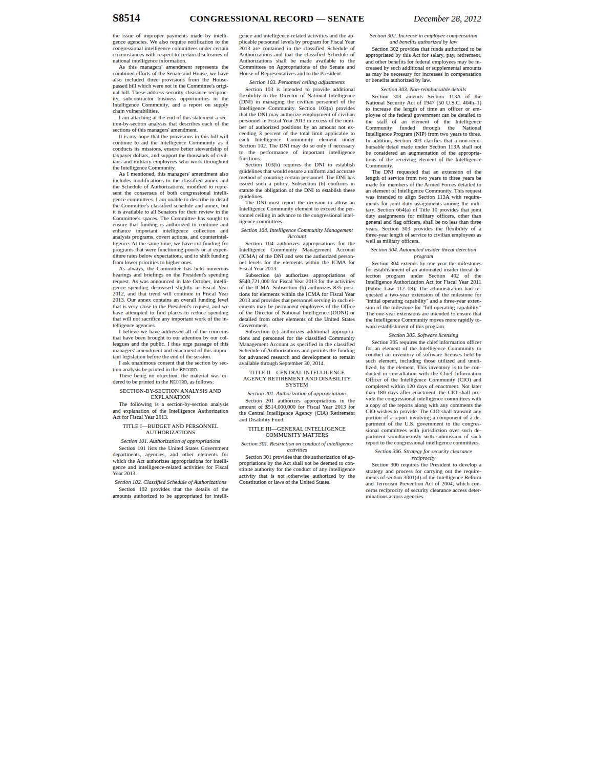S8514
CONGRESSIONAL RECORD — SENATE
December 28, 2012
the issue of improper payments made by intelligence agencies. We also require notification to the congressional intelligence committees under certain circumstances with respect to certain disclosures of national intelligence information.
As this managers' amendment represents the combined efforts of the Senate and House, we have also included three provisions from the House-passed bill which were not in the Committee's original bill. These address security clearance reciprocity, subcontractor business opportunities in the Intelligence Community, and a report on supply chain vulnerabilities.
I am attaching at the end of this statement a section-by-section analysis that describes each of the sections of this managers' amendment.
It is my hope that the provisions in this bill will continue to aid the Intelligence Community as it conducts its missions, ensure better stewardship of taxpayer dollars, and support the thousands of civilians and military employees who work throughout the Intelligence Community.
As I mentioned, this managers' amendment also includes modifications to the classified annex and the Schedule of Authorizations, modified to represent the consensus of both congressional intelligence committees. I am unable to describe in detail the Committee's classified schedule and annex, but it is available to all Senators for their review in the Committee's spaces. The Committee has sought to ensure that funding is authorized to continue and enhance important intelligence collection and analysis programs, covert actions, and counterintelligence. At the same time, we have cut funding for programs that were functioning poorly or at expenditure rates below expectations, and to shift funding from lower priorities to higher ones.
As always, the Committee has held numerous hearings and briefings on the President's spending request. As was announced in late October, intelligence spending decreased slightly in Fiscal Year 2012, and that trend will continue in Fiscal Year 2013. Our annex contains an overall funding level that is very close to the President's request, and we have attempted to find places to reduce spending that will not sacrifice any important work of the intelligence agencies.
I believe we have addressed all of the concerns that have been brought to our attention by our colleagues and the public. I thus urge passage of this managers' amendment and enactment of this important legislation before the end of the session.
I ask unanimous consent that the section by section analysis be printed in the Record.
There being no objection, the material was ordered to be printed in the Record, as follows:
Section-by-Section Analysis and Explanation
The following is a section-by-section analysis and explanation of the Intelligence Authorization Act for Fiscal Year 2013.
Title I—Budget and Personnel Authorizations
Section 101. Authorization of appropriations
Section 101 lists the United States Government departments, agencies, and other elements for which the Act authorizes appropriations for intelligence and intelligence-related activities for Fiscal Year 2013.
Section 102. Classified Schedule of Authorizations
Section 102 provides that the details of the amounts authorized to be appropriated for intelligence and intelligence-related activities and the applicable personnel levels by program for Fiscal Year 2013 are contained in the classified Schedule of Authorizations and that the classified Schedule of Authorizations shall be made available to the Committees on Appropriations of the Senate and House of Representatives and to the President.
Section 103. Personnel ceiling adjustments
Section 103 is intended to provide additional flexibility to the Director of National Intelligence (DNI) in managing the civilian personnel of the Intelligence Community. Section 103(a) provides that the DNI may authorize employment of civilian personnel in Fiscal Year 2013 in excess of the number of authorized positions by an amount not exceeding 3 percent of the total limit applicable to each Intelligence Community element under Section 102. The DNI may do so only if necessary to the performance of important intelligence functions.
Section 103(b) requires the DNI to establish guidelines that would ensure a uniform and accurate method of counting certain personnel. The DNI has issued such a policy. Subsection (b) confirms in statute the obligation of the DNI to establish these guidelines.
The DNI must report the decision to allow an Intelligence Community element to exceed the personnel ceiling in advance to the congressional intelligence committees.
Section 104. Intelligence Community Management Account
Section 104 authorizes appropriations for the Intelligence Community Management Account (ICMA) of the DNI and sets the authorized personnel levels for the elements within the ICMA for Fiscal Year 2013.
Subsection (a) authorizes appropriations of $540,721,000 for Fiscal Year 2013 for the activities of the ICMA. Subsection (b) authorizes 835 positions for elements within the ICMA for Fiscal Year 2013 and provides that personnel serving in such elements may be permanent employees of the Office of the Director of National Intelligence (ODNI) or detailed from other elements of the United States Government.
Subsection (c) authorizes additional appropriations and personnel for the classified Community Management Account as specified in the classified Schedule of Authorizations and permits the funding for advanced research and development to remain available through September 30, 2014.
Title II—Central Intelligence Agency Retirement and Disability System
Section 201. Authorization of appropriations
Section 201 authorizes appropriations in the amount of $514,000,000 for Fiscal Year 2013 for the Central Intelligence Agency (CIA) Retirement and Disability Fund.
Title III—General Intelligence Community Matters
Section 301. Restriction on conduct of intelligence activities
Section 301 provides that the authorization of appropriations by the Act shall not be deemed to constitute authority for the conduct of any intelligence activity that is not otherwise authorized by the Constitution or laws of the United States.
Section 302. Increase in employee compensation and benefits authorized by law
Section 302 provides that funds authorized to be appropriated by this Act for salary, pay, retirement, and other benefits for federal employees may be increased by such additional or supplemental amounts as may be necessary for increases in compensation or benefits authorized by law.
Section 303. Non-reimbursable details
Section 303 amends Section 113A of the National Security Act of 1947 (50 U.S.C. 404h–1) to increase the length of time an officer or employee of the federal government can be detailed to the staff of an element of the Intelligence Community funded through the National Intelligence Program (NIP) from two years to three. In addition, Section 303 clarifies that a non-reimbursable detail made under Section 113A shall not be considered an augmentation of the appropriations of the receiving element of the Intelligence Community.
The DNI requested that an extension of the length of service from two years to three years be made for members of the Armed Forces detailed to an element of Intelligence Community. This request was intended to align Section 113A with requirements for joint duty assignments among the military. Section 664(a) of Title 10 provides that joint duty assignments for military officers, other than general and flag officers, shall be no less than three years. Section 303 provides the flexibility of a three-year length of service to civilian employees as well as military officers.
Section 304. Automated insider threat detection program
Section 304 extends by one year the milestones for establishment of an automated insider threat detection program under Section 402 of the Intelligence Authorization Act for Fiscal Year 2011 (Public Law 112–18). The administration had requested a two-year extension of the milestone for ''initial operating capability'' and a three-year extension of the milestone for ''full operating capability.'' The one-year extensions are intended to ensure that the Intelligence Community moves more rapidly toward establishment of this program.
Section 305. Software licensing
Section 305 requires the chief information officer for an element of the Intelligence Community to conduct an inventory of software licenses held by such element, including those utilized and unutilized, by the element. This inventory is to be conducted in consultation with the Chief Information Officer of the Intelligence Community (CIO) and completed within 120 days of enactment. Not later than 180 days after enactment, the CIO shall provide the congressional intelligence committees with a copy of the reports along with any comments the CIO wishes to provide. The CIO shall transmit any portion of a report involving a component of a department of the U.S. government to the congressional committees with jurisdiction over such department simultaneously with submission of such report to the congressional intelligence committees.
Section 306. Strategy for security clearance reciprocity
Section 306 requires the President to develop a strategy and process for carrying out the requirements of section 3001(d) of the Intelligence Reform and Terrorism Prevention Act of 2004, which concerns reciprocity of security clearance access determinations across agencies.